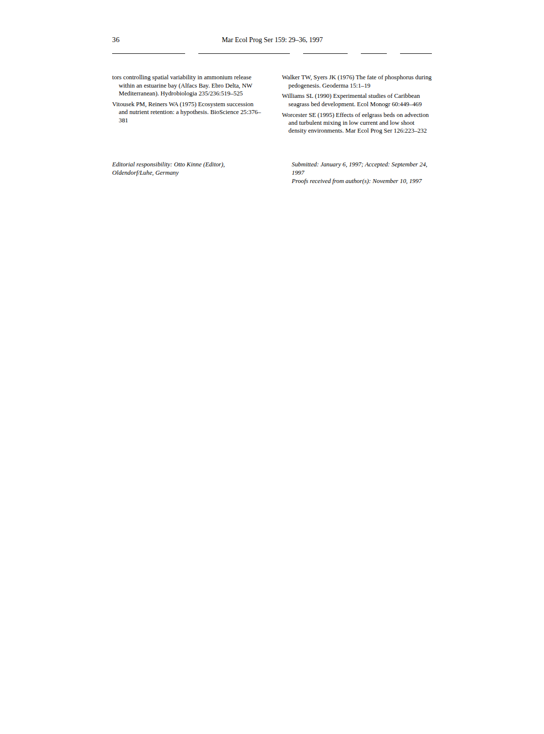36 Mar Ecol Prog Ser 159: 29–36, 1997
tors controlling spatial variability in ammonium release within an estuarine bay (Alfacs Bay. Ebro Delta, NW Mediterranean). Hydrobiologia 235/236:519–525
Vitousek PM, Reiners WA (1975) Ecosystem succession and nutrient retention: a hypothesis. BioScience 25:376–381
Walker TW, Syers JK (1976) The fate of phosphorus during pedogenesis. Geoderma 15:1–19
Williams SL (1990) Experimental studies of Caribbean seagrass bed development. Ecol Monogr 60:449–469
Worcester SE (1995) Effects of eelgrass beds on advection and turbulent mixing in low current and low shoot density environments. Mar Ecol Prog Ser 126:223–232
Editorial responsibility: Otto Kinne (Editor),
Oldendorf/Luhe, Germany
Submitted: January 6, 1997; Accepted: September 24, 1997
Proofs received from author(s): November 10, 1997